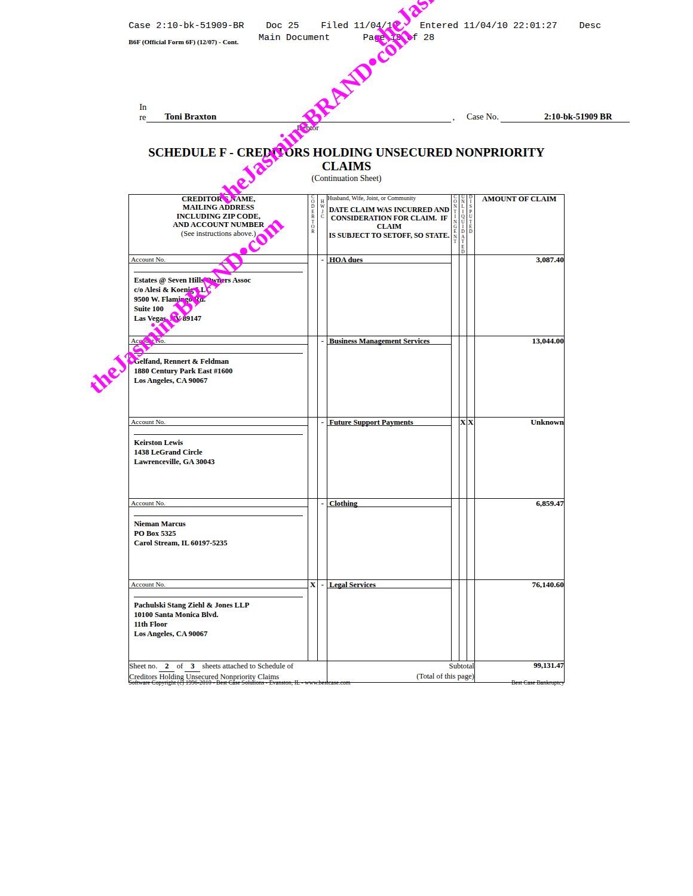Case 2:10-bk-51909-BR Doc 25 Filed 11/04/10 Entered 11/04/10 22:01:27 Desc
Main Document Page 19 of 28
B6F (Official Form 6F) (12/07) - Cont.
In re
Toni Braxton
,
Case No. 2:10-bk-51909 BR
Debtor
SCHEDULE F - CREDITORS HOLDING UNSECURED NONPRIORITY CLAIMS
(Continuation Sheet)
| CREDITOR'S NAME, MAILING ADDRESS INCLUDING ZIP CODE, AND ACCOUNT NUMBER (See instructions above.) | C O D E B T O R | H W J C | Husband, Wife, Joint, or Community DATE CLAIM WAS INCURRED AND CONSIDERATION FOR CLAIM. IF CLAIM IS SUBJECT TO SETOFF, SO STATE. | C O N T I N G E N T | U N L I Q U I D A T E D | D I S P U T E D | AMOUNT OF CLAIM |
| Account No. Estates @ Seven Hills Owners Assoc c/o Alesi & Koenig LLC 9500 W. Flamingo Rd. Suite 100 Las Vegas, NV 89147 | | - | HOA dues | | | | 3,087.40 |
| Account No. Gelfand, Rennert & Feldman 1880 Century Park East #1600 Los Angeles, CA 90067 | | - | Business Management Services | | | | 13,044.00 |
| Account No. Keirston Lewis 1438 LeGrand Circle Lawrenceville, GA 30043 | | - | Future Support Payments | | X | X | Unknown |
| Account No. Nieman Marcus PO Box 5325 Carol Stream, IL 60197-5235 | | - | Clothing | | | | 6,859.47 |
| Account No. Pachulski Stang Ziehl & Jones LLP 10100 Santa Monica Blvd. 11th Floor Los Angeles, CA 90067 | X | - | Legal Services | | | | 76,140.60 |
| Sheet no. 2 of 3 sheets attached to Schedule of Creditors Holding Unsecured Nonpriority Claims | Subtotal (Total of this page) | 99,131.47 |
Software Copyright (c) 1996-2010 - Best Case Solutions - Evanston, IL - www.bestcase.com
Best Case Bankruptcy
theJasmineBRAND•com
theJasmineBRAND•com
theJasmineBRAND•com